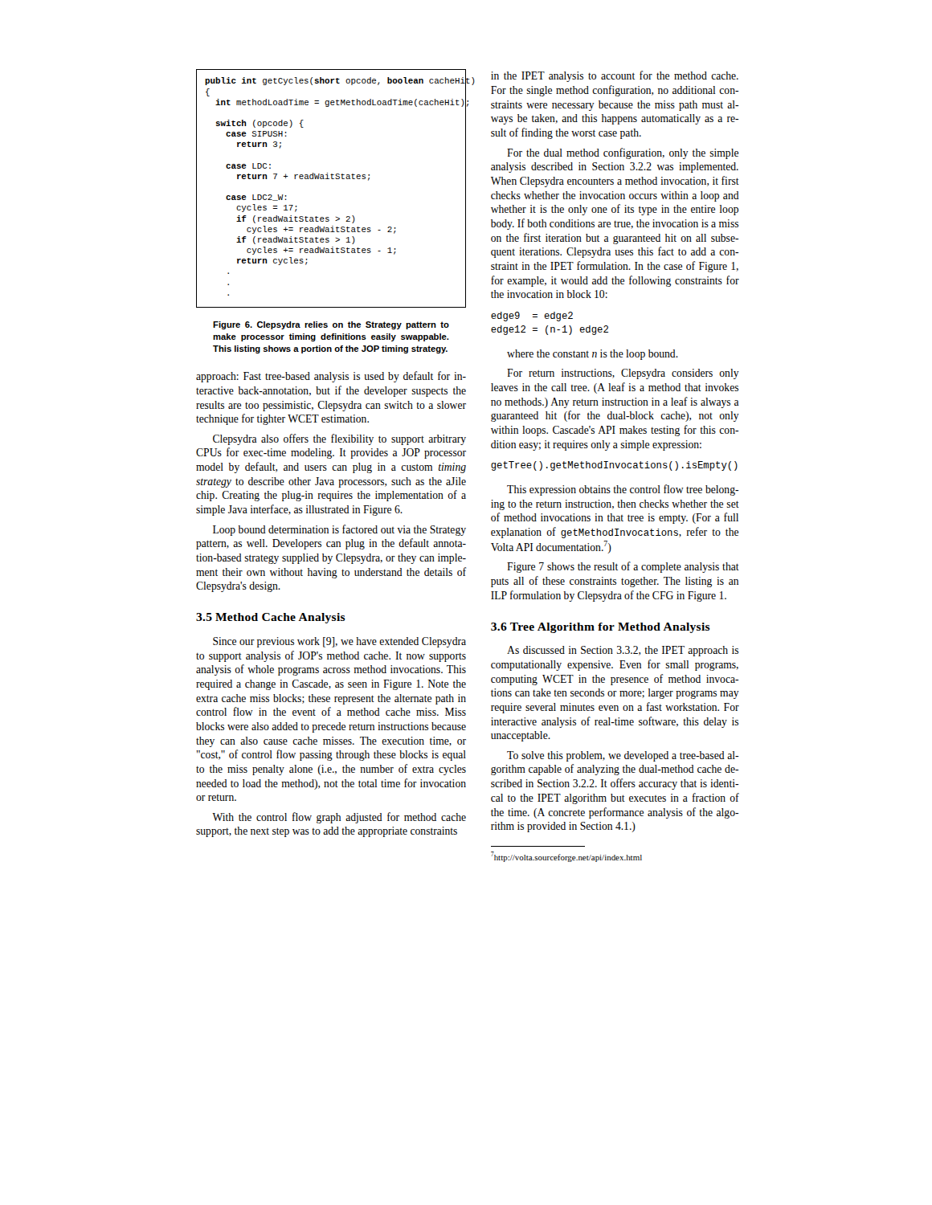public int getCycles(short opcode, boolean cacheHit)
{
  int methodLoadTime = getMethodLoadTime(cacheHit);

  switch (opcode) {
    case SIPUSH:
      return 3;

    case LDC:
      return 7 + readWaitStates;

    case LDC2_W:
      cycles = 17;
      if (readWaitStates > 2)
        cycles += readWaitStates - 2;
      if (readWaitStates > 1)
        cycles += readWaitStates - 1;
      return cycles;
    .
    .
    .
Figure 6. Clepsydra relies on the Strategy pattern to make processor timing definitions easily swappable. This listing shows a portion of the JOP timing strategy.
approach: Fast tree-based analysis is used by default for interactive back-annotation, but if the developer suspects the results are too pessimistic, Clepsydra can switch to a slower technique for tighter WCET estimation.
Clepsydra also offers the flexibility to support arbitrary CPUs for exec-time modeling. It provides a JOP processor model by default, and users can plug in a custom timing strategy to describe other Java processors, such as the aJile chip. Creating the plug-in requires the implementation of a simple Java interface, as illustrated in Figure 6.
Loop bound determination is factored out via the Strategy pattern, as well. Developers can plug in the default annotation-based strategy supplied by Clepsydra, or they can implement their own without having to understand the details of Clepsydra's design.
3.5 Method Cache Analysis
Since our previous work [9], we have extended Clepsydra to support analysis of JOP's method cache. It now supports analysis of whole programs across method invocations. This required a change in Cascade, as seen in Figure 1. Note the extra cache miss blocks; these represent the alternate path in control flow in the event of a method cache miss. Miss blocks were also added to precede return instructions because they can also cause cache misses. The execution time, or "cost," of control flow passing through these blocks is equal to the miss penalty alone (i.e., the number of extra cycles needed to load the method), not the total time for invocation or return.
With the control flow graph adjusted for method cache support, the next step was to add the appropriate constraints
in the IPET analysis to account for the method cache. For the single method configuration, no additional constraints were necessary because the miss path must always be taken, and this happens automatically as a result of finding the worst case path.
For the dual method configuration, only the simple analysis described in Section 3.2.2 was implemented. When Clepsydra encounters a method invocation, it first checks whether the invocation occurs within a loop and whether it is the only one of its type in the entire loop body. If both conditions are true, the invocation is a miss on the first iteration but a guaranteed hit on all subsequent iterations. Clepsydra uses this fact to add a constraint in the IPET formulation. In the case of Figure 1, for example, it would add the following constraints for the invocation in block 10:
edge9 = edge2 edge12 = (n-1) edge2
where the constant n is the loop bound.
For return instructions, Clepsydra considers only leaves in the call tree. (A leaf is a method that invokes no methods.) Any return instruction in a leaf is always a guaranteed hit (for the dual-block cache), not only within loops. Cascade's API makes testing for this condition easy; it requires only a simple expression:
getTree().getMethodInvocations().isEmpty()
This expression obtains the control flow tree belonging to the return instruction, then checks whether the set of method invocations in that tree is empty. (For a full explanation of getMethodInvocations, refer to the Volta API documentation.7)
Figure 7 shows the result of a complete analysis that puts all of these constraints together. The listing is an ILP formulation by Clepsydra of the CFG in Figure 1.
3.6 Tree Algorithm for Method Analysis
As discussed in Section 3.3.2, the IPET approach is computationally expensive. Even for small programs, computing WCET in the presence of method invocations can take ten seconds or more; larger programs may require several minutes even on a fast workstation. For interactive analysis of real-time software, this delay is unacceptable.
To solve this problem, we developed a tree-based algorithm capable of analyzing the dual-method cache described in Section 3.2.2. It offers accuracy that is identical to the IPET algorithm but executes in a fraction of the time. (A concrete performance analysis of the algorithm is provided in Section 4.1.)
7http://volta.sourceforge.net/api/index.html